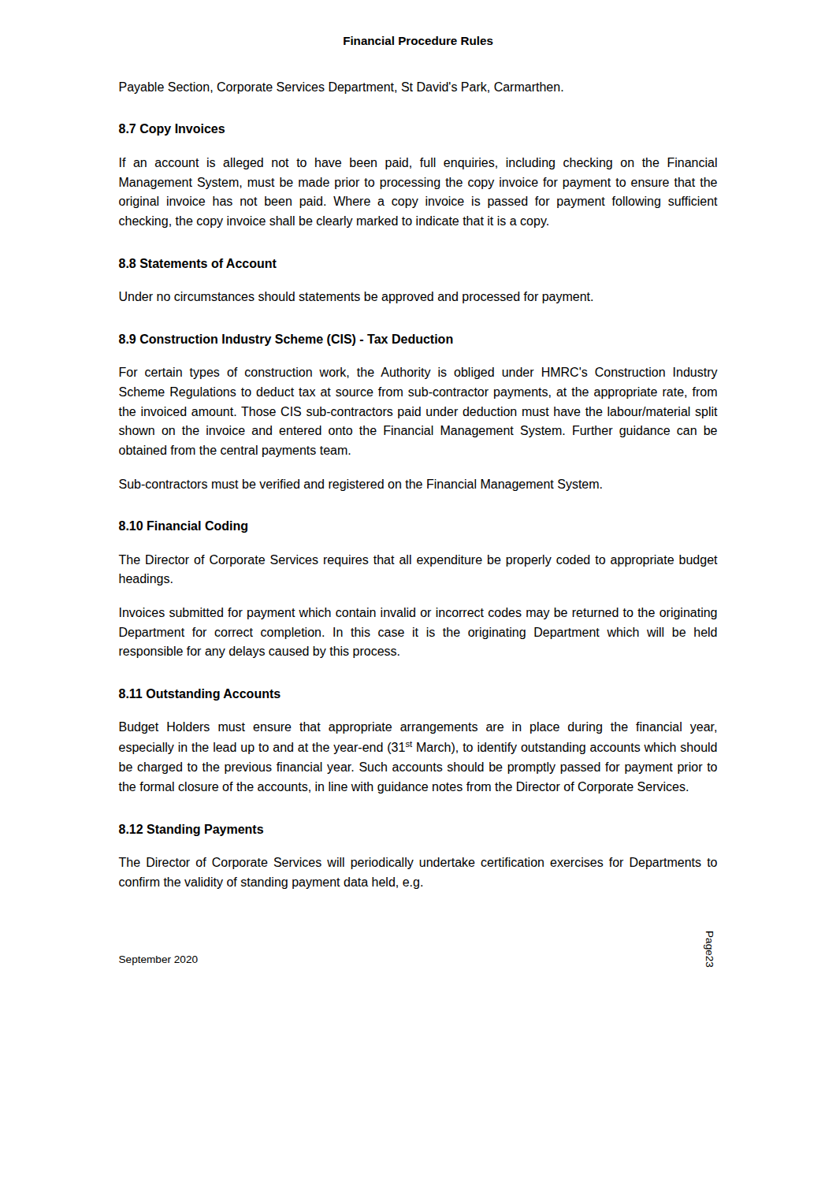Financial Procedure Rules
Payable Section, Corporate Services Department, St David's Park, Carmarthen.
8.7 Copy Invoices
If an account is alleged not to have been paid, full enquiries, including checking on the Financial Management System, must be made prior to processing the copy invoice for payment to ensure that the original invoice has not been paid. Where a copy invoice is passed for payment following sufficient checking, the copy invoice shall be clearly marked to indicate that it is a copy.
8.8 Statements of Account
Under no circumstances should statements be approved and processed for payment.
8.9 Construction Industry Scheme (CIS) - Tax Deduction
For certain types of construction work, the Authority is obliged under HMRC's Construction Industry Scheme Regulations to deduct tax at source from sub-contractor payments, at the appropriate rate, from the invoiced amount. Those CIS sub-contractors paid under deduction must have the labour/material split shown on the invoice and entered onto the Financial Management System. Further guidance can be obtained from the central payments team.
Sub-contractors must be verified and registered on the Financial Management System.
8.10 Financial Coding
The Director of Corporate Services requires that all expenditure be properly coded to appropriate budget headings.
Invoices submitted for payment which contain invalid or incorrect codes may be returned to the originating Department for correct completion. In this case it is the originating Department which will be held responsible for any delays caused by this process.
8.11 Outstanding Accounts
Budget Holders must ensure that appropriate arrangements are in place during the financial year, especially in the lead up to and at the year-end (31st March), to identify outstanding accounts which should be charged to the previous financial year. Such accounts should be promptly passed for payment prior to the formal closure of the accounts, in line with guidance notes from the Director of Corporate Services.
8.12 Standing Payments
The Director of Corporate Services will periodically undertake certification exercises for Departments to confirm the validity of standing payment data held, e.g.
September 2020 Page23